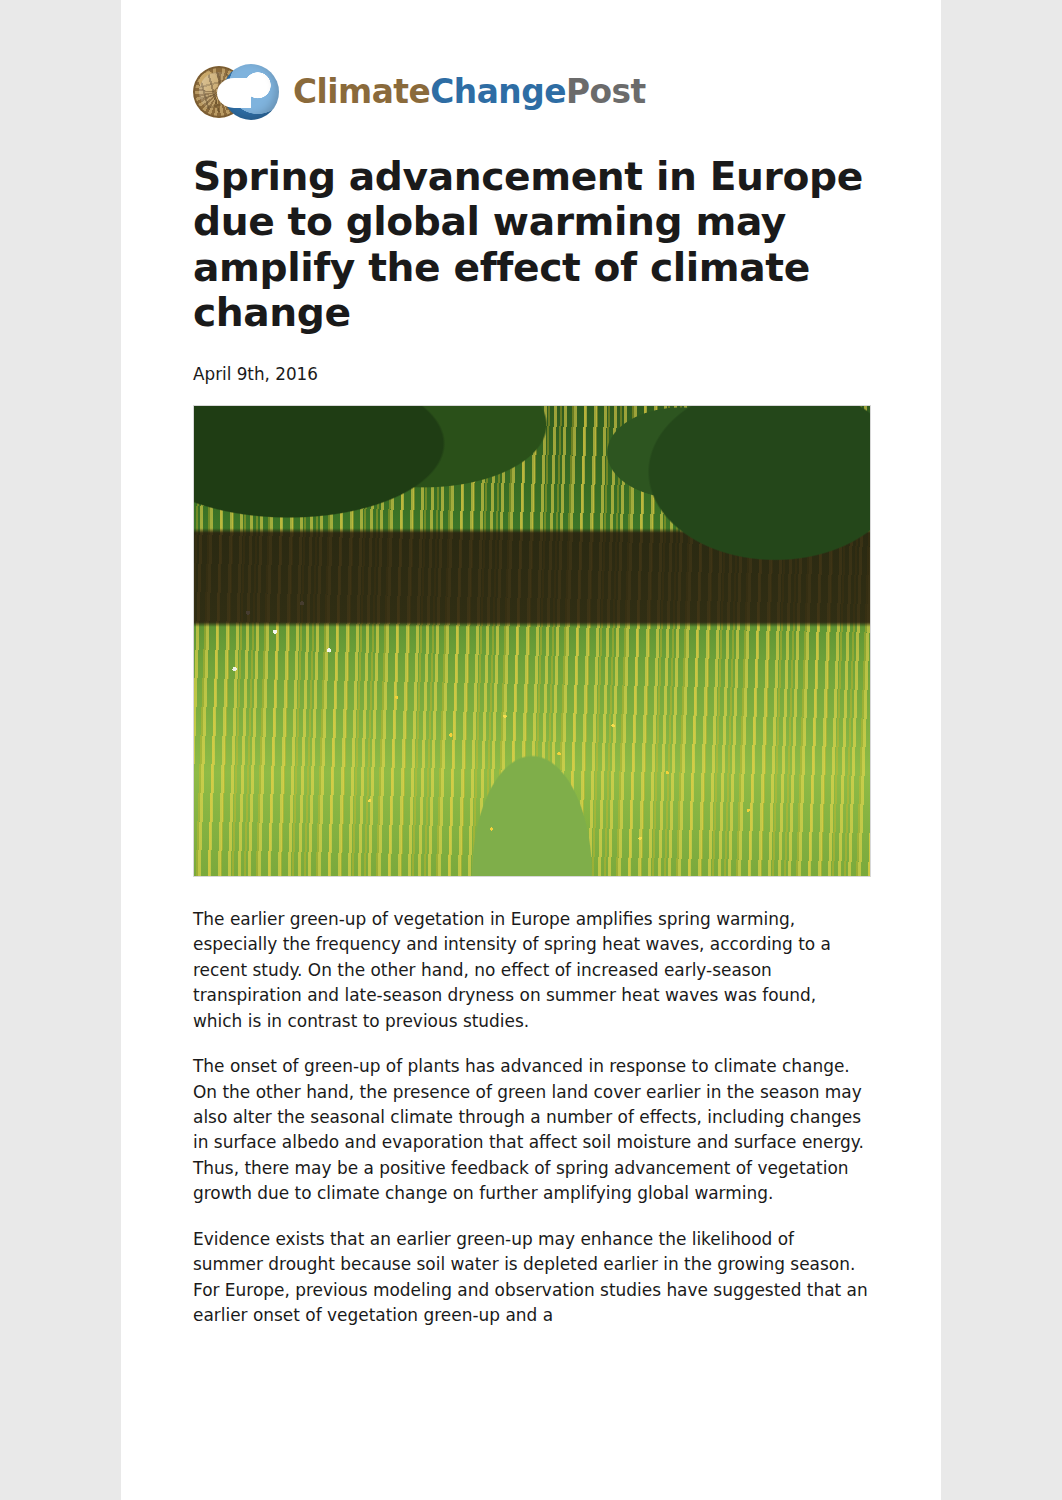Climate Change Post
Spring advancement in Europe due to global warming may amplify the effect of climate change
April 9th, 2016
The earlier green-up of vegetation in Europe amplifies spring warming, especially the frequency and intensity of spring heat waves, according to a recent study. On the other hand, no effect of increased early-season transpiration and late-season dryness on summer heat waves was found, which is in contrast to previous studies.
The onset of green-up of plants has advanced in response to climate change. On the other hand, the presence of green land cover earlier in the season may also alter the seasonal climate through a number of effects, including changes in surface albedo and evaporation that affect soil moisture and surface energy. Thus, there may be a positive feedback of spring advancement of vegetation growth due to climate change on further amplifying global warming.
Evidence exists that an earlier green-up may enhance the likelihood of summer drought because soil water is depleted earlier in the growing season. For Europe, previous modeling and observation studies have suggested that an earlier onset of vegetation green-up and a